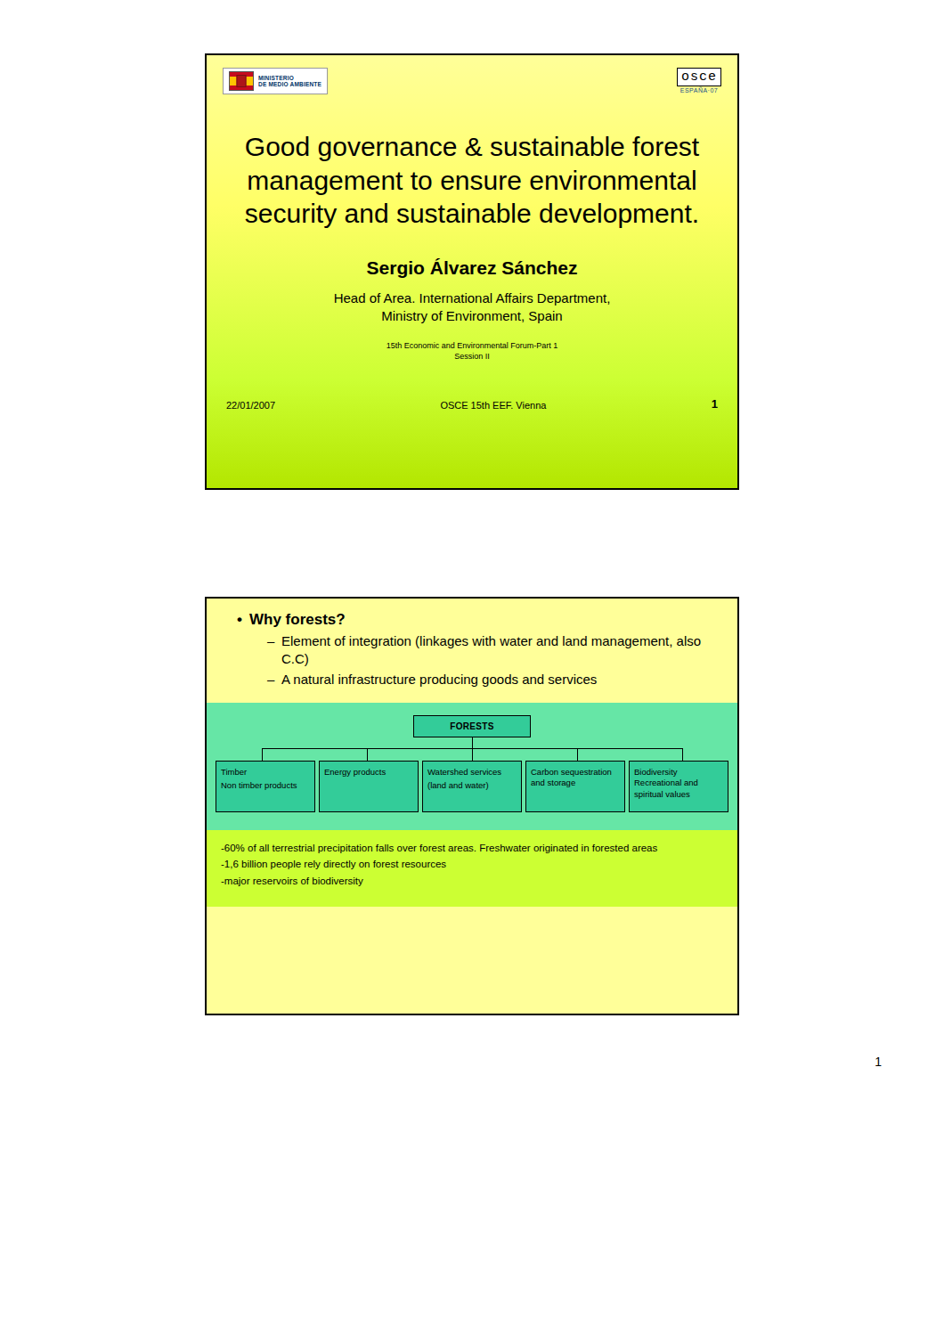MINISTERIO
DE MEDIO AMBIENTE
osce
ESPAÑA·07
Good governance & sustainable forest management to ensure environmental security and sustainable development.
Sergio Álvarez Sánchez
Head of Area. International Affairs Department,
Ministry of Environment, Spain
15th Economic and Environmental Forum-Part 1
Session II
22/01/2007 OSCE 15th EEF. Vienna 1
Why forests?
Element of integration (linkages with water and land management, also C.C)
A natural infrastructure producing goods and services
FORESTS
Timber
Non timber products
Energy products
Watershed services
(land and water)
Carbon sequestration and storage
Biodiversity Recreational and spiritual values
-60% of all terrestrial precipitation falls over forest areas. Freshwater originated in forested areas
-1,6 billion people rely directly on forest resources
-major reservoirs of biodiversity
1